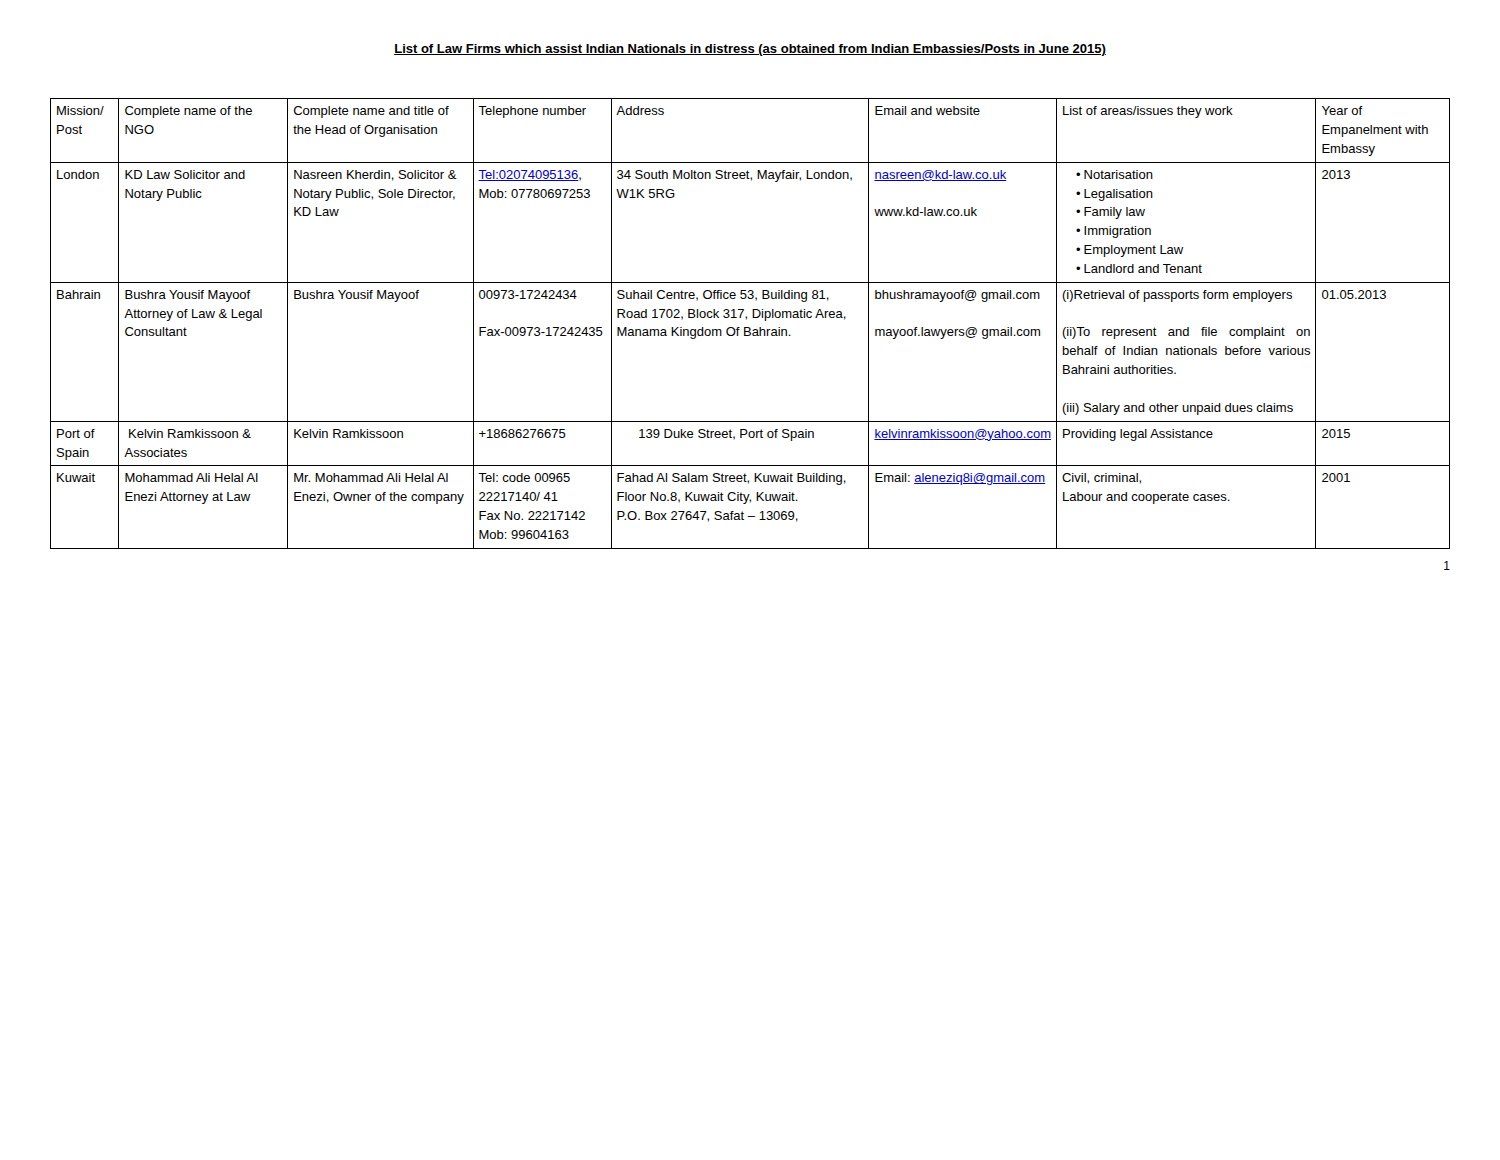List of Law Firms which assist Indian Nationals in distress (as obtained from Indian Embassies/Posts in June 2015)
| Mission/ Post | Complete name of the NGO | Complete name and title of the Head of Organisation | Telephone number | Address | Email and website | List of areas/issues they work | Year of Empanelment with Embassy |
| --- | --- | --- | --- | --- | --- | --- | --- |
| London | KD Law Solicitor and Notary Public | Nasreen Kherdin, Solicitor & Notary Public, Sole Director, KD Law | Tel:02074095136 , Mob: 07780697253 | 34 South Molton Street, Mayfair, London, W1K 5RG | nasreen@kd-law.co.uk www.kd-law.co.uk | Notarisation Legalisation Family law Immigration Employment Law Landlord and Tenant | 2013 |
| Bahrain | Bushra Yousif Mayoof Attorney of Law & Legal Consultant | Bushra Yousif Mayoof | 00973-17242434 Fax-00973-17242435 | Suhail Centre, Office 53, Building 81, Road 1702, Block 317, Diplomatic Area, Manama Kingdom Of Bahrain. | bhushramayoof@ gmail.com mayoof.lawyers@ gmail.com | (i)Retrieval of passports form employers (ii)To represent and file complaint on behalf of Indian nationals before various Bahraini authorities. (iii) Salary and other unpaid dues claims | 01.05.2013 |
| Port of Spain | Kelvin Ramkissoon & Associates | Kelvin Ramkissoon | +18686276675 | 139 Duke Street, Port of Spain | kelvinramkissoon@yahoo.com | Providing legal Assistance | 2015 |
| Kuwait | Mohammad Ali Helal Al Enezi Attorney at Law | Mr. Mohammad Ali Helal Al Enezi, Owner of the company | Tel: code 00965 22217140/ 41 Fax No. 22217142 Mob: 99604163 | Fahad Al Salam Street, Kuwait Building, Floor No.8, Kuwait City, Kuwait. P.O. Box 27647, Safat – 13069, | Email: aleneziq8i@gmail.com | Civil, criminal, Labour and cooperate cases. | 2001 |
1